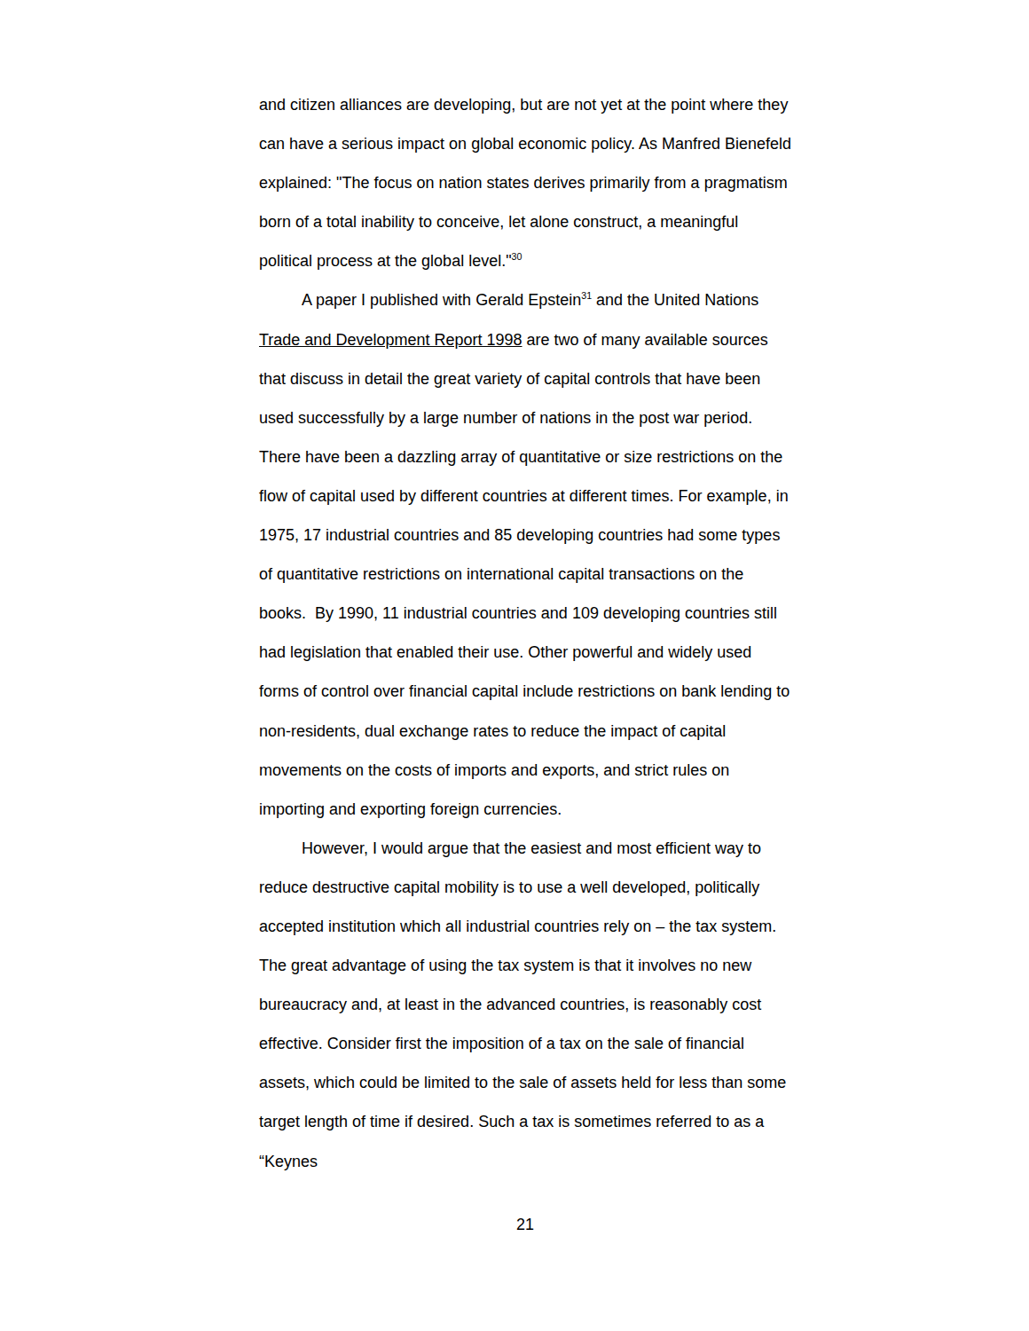and citizen alliances are developing, but are not yet at the point where they can have a serious impact on global economic policy. As Manfred Bienefeld explained: "The focus on nation states derives primarily from a pragmatism born of a total inability to conceive, let alone construct, a meaningful political process at the global level."30
A paper I published with Gerald Epstein31 and the United Nations Trade and Development Report 1998 are two of many available sources that discuss in detail the great variety of capital controls that have been used successfully by a large number of nations in the post war period. There have been a dazzling array of quantitative or size restrictions on the flow of capital used by different countries at different times. For example, in 1975, 17 industrial countries and 85 developing countries had some types of quantitative restrictions on international capital transactions on the books. By 1990, 11 industrial countries and 109 developing countries still had legislation that enabled their use. Other powerful and widely used forms of control over financial capital include restrictions on bank lending to non-residents, dual exchange rates to reduce the impact of capital movements on the costs of imports and exports, and strict rules on importing and exporting foreign currencies.
However, I would argue that the easiest and most efficient way to reduce destructive capital mobility is to use a well developed, politically accepted institution which all industrial countries rely on – the tax system. The great advantage of using the tax system is that it involves no new bureaucracy and, at least in the advanced countries, is reasonably cost effective. Consider first the imposition of a tax on the sale of financial assets, which could be limited to the sale of assets held for less than some target length of time if desired. Such a tax is sometimes referred to as a “Keynes
21